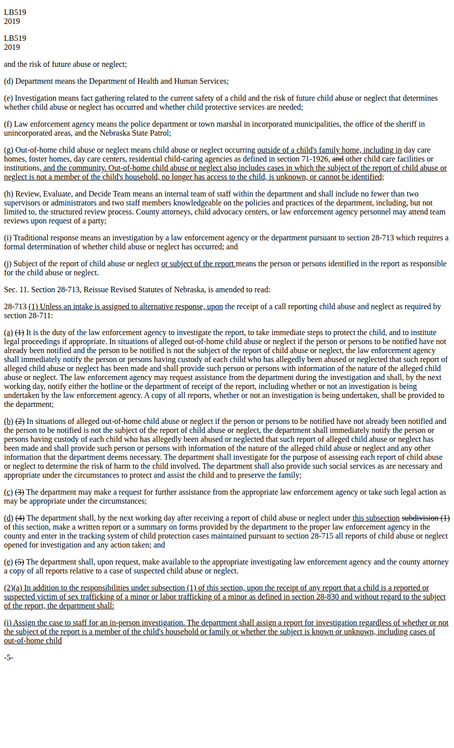LB519
2019
LB519
2019
and the risk of future abuse or neglect;
(d) Department means the Department of Health and Human Services;
(e) Investigation means fact gathering related to the current safety of a child and the risk of future child abuse or neglect that determines whether child abuse or neglect has occurred and whether child protective services are needed;
(f) Law enforcement agency means the police department or town marshal in incorporated municipalities, the office of the sheriff in unincorporated areas, and the Nebraska State Patrol;
(g) Out-of-home child abuse or neglect means child abuse or neglect occurring outside of a child's family home, including in day care homes, foster homes, day care centers, residential child-caring agencies as defined in section 71-1926, and other child care facilities or institutions, and the community. Out-of-home child abuse or neglect also includes cases in which the subject of the report of child abuse or neglect is not a member of the child's household, no longer has access to the child, is unknown, or cannot be identified;
(h) Review, Evaluate, and Decide Team means an internal team of staff within the department and shall include no fewer than two supervisors or administrators and two staff members knowledgeable on the policies and practices of the department, including, but not limited to, the structured review process. County attorneys, child advocacy centers, or law enforcement agency personnel may attend team reviews upon request of a party;
(i) Traditional response means an investigation by a law enforcement agency or the department pursuant to section 28-713 which requires a formal determination of whether child abuse or neglect has occurred; and
(j) Subject of the report of child abuse or neglect or subject of the report means the person or persons identified in the report as responsible for the child abuse or neglect.
Sec. 11. Section 28-713, Reissue Revised Statutes of Nebraska, is amended to read:
28-713 (1) Unless an intake is assigned to alternative response, upon the receipt of a call reporting child abuse and neglect as required by section 28-711:
(a) (1) It is the duty of the law enforcement agency to investigate the report, to take immediate steps to protect the child, and to institute legal proceedings if appropriate. In situations of alleged out-of-home child abuse or neglect if the person or persons to be notified have not already been notified and the person to be notified is not the subject of the report of child abuse or neglect, the law enforcement agency shall immediately notify the person or persons having custody of each child who has allegedly been abused or neglected that such report of alleged child abuse or neglect has been made and shall provide such person or persons with information of the nature of the alleged child abuse or neglect. The law enforcement agency may request assistance from the department during the investigation and shall, by the next working day, notify either the hotline or the department of receipt of the report, including whether or not an investigation is being undertaken by the law enforcement agency. A copy of all reports, whether or not an investigation is being undertaken, shall be provided to the department;
(b) (2) In situations of alleged out-of-home child abuse or neglect if the person or persons to be notified have not already been notified and the person to be notified is not the subject of the report of child abuse or neglect, the department shall immediately notify the person or persons having custody of each child who has allegedly been abused or neglected that such report of alleged child abuse or neglect has been made and shall provide such person or persons with information of the nature of the alleged child abuse or neglect and any other information that the department deems necessary. The department shall investigate for the purpose of assessing each report of child abuse or neglect to determine the risk of harm to the child involved. The department shall also provide such social services as are necessary and appropriate under the circumstances to protect and assist the child and to preserve the family;
(c) (3) The department may make a request for further assistance from the appropriate law enforcement agency or take such legal action as may be appropriate under the circumstances;
(d) (4) The department shall, by the next working day after receiving a report of child abuse or neglect under this subsection subdivision (1) of this section, make a written report or a summary on forms provided by the department to the proper law enforcement agency in the county and enter in the tracking system of child protection cases maintained pursuant to section 28-715 all reports of child abuse or neglect opened for investigation and any action taken; and
(e) (5) The department shall, upon request, make available to the appropriate investigating law enforcement agency and the county attorney a copy of all reports relative to a case of suspected child abuse or neglect.
(2)(a) In addition to the responsibilities under subsection (1) of this section, upon the receipt of any report that a child is a reported or suspected victim of sex trafficking of a minor or labor trafficking of a minor as defined in section 28-830 and without regard to the subject of the report, the department shall:
(i) Assign the case to staff for an in-person investigation. The department shall assign a report for investigation regardless of whether or not the subject of the report is a member of the child's household or family or whether the subject is known or unknown, including cases of out-of-home child
-5-